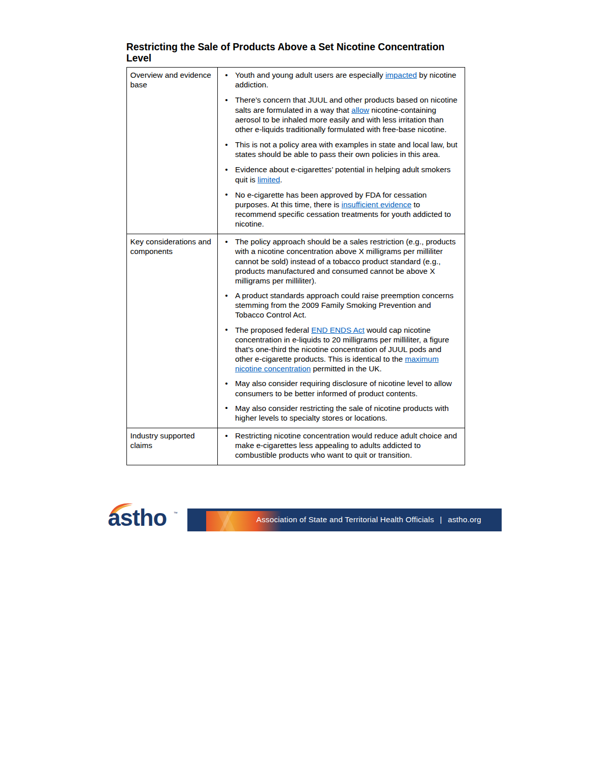Restricting the Sale of Products Above a Set Nicotine Concentration Level
| Overview and evidence base | Youth and young adult users are especially impacted by nicotine addiction. There’s concern that JUUL and other products based on nicotine salts are formulated in a way that allow nicotine-containing aerosol to be inhaled more easily and with less irritation than other e-liquids traditionally formulated with free-base nicotine. This is not a policy area with examples in state and local law, but states should be able to pass their own policies in this area. Evidence about e-cigarettes’ potential in helping adult smokers quit is limited . No e-cigarette has been approved by FDA for cessation purposes. At this time, there is insufficient evidence to recommend specific cessation treatments for youth addicted to nicotine. |
| Key considerations and components | The policy approach should be a sales restriction (e.g., products with a nicotine concentration above X milligrams per milliliter cannot be sold) instead of a tobacco product standard (e.g., products manufactured and consumed cannot be above X milligrams per milliliter). A product standards approach could raise preemption concerns stemming from the 2009 Family Smoking Prevention and Tobacco Control Act. The proposed federal END ENDS Act would cap nicotine concentration in e-liquids to 20 milligrams per milliliter, a figure that’s one-third the nicotine concentration of JUUL pods and other e-cigarette products. This is identical to the maximum nicotine concentration permitted in the UK. May also consider requiring disclosure of nicotine level to allow consumers to be better informed of product contents. May also consider restricting the sale of nicotine products with higher levels to specialty stores or locations. |
| Industry supported claims | Restricting nicotine concentration would reduce adult choice and make e-cigarettes less appealing to adults addicted to combustible products who want to quit or transition. |
Association of State and Territorial Health Officials|astho.org
astho
™